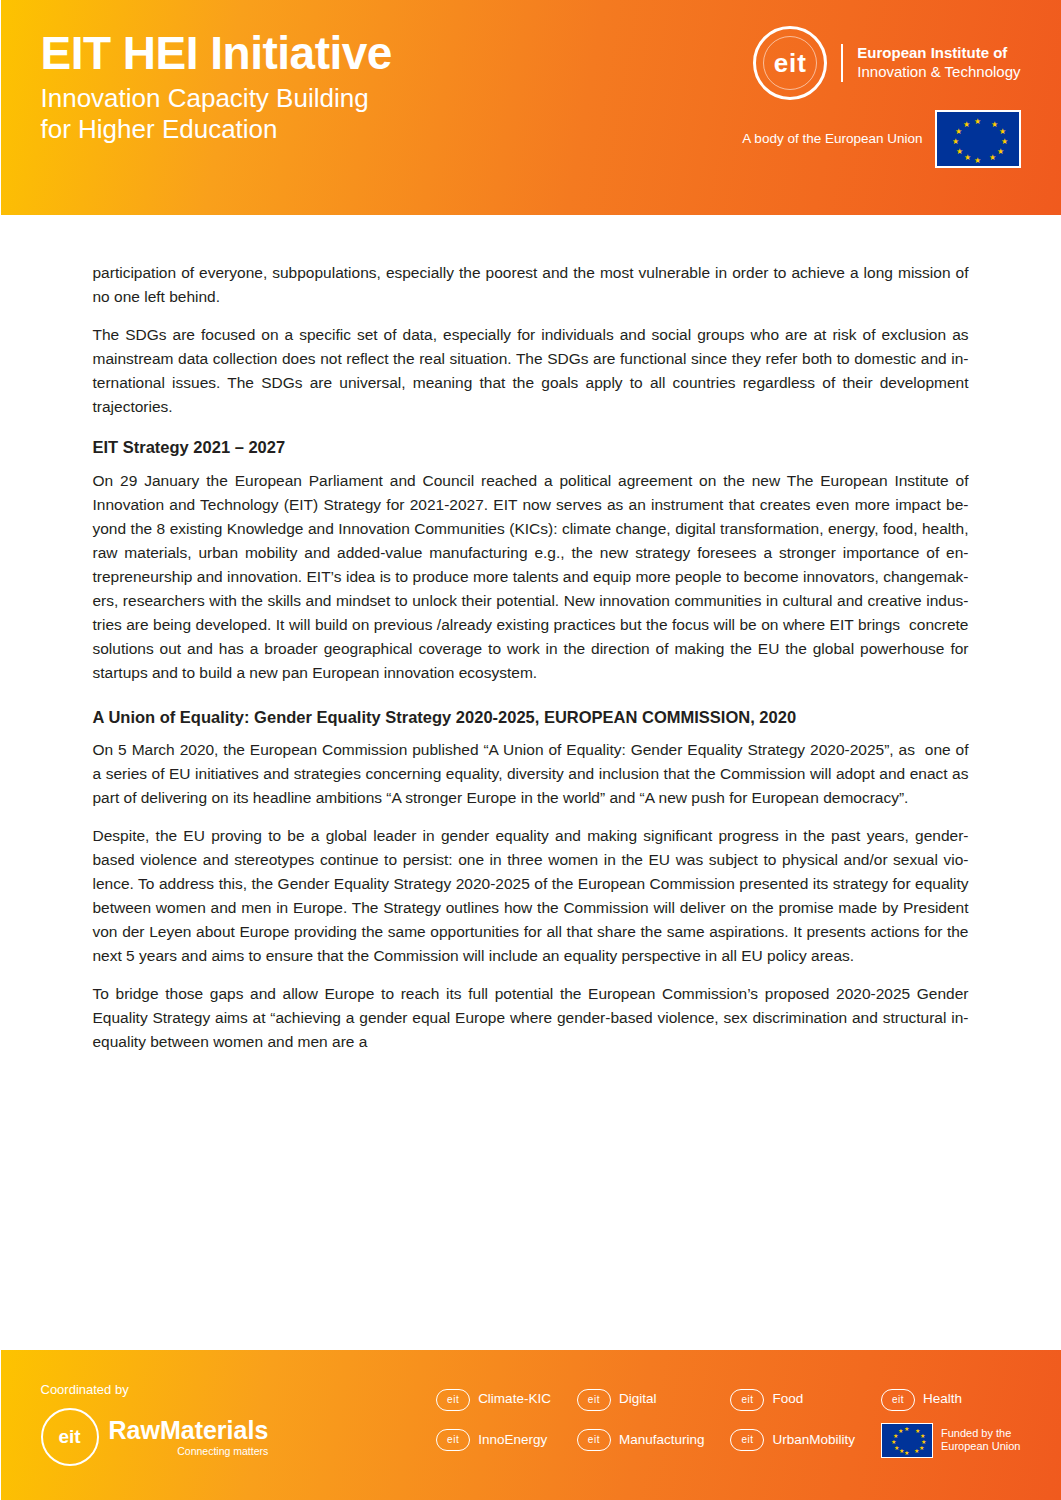EIT HEI Initiative
Innovation Capacity Building
for Higher Education
eit
European Institute of Innovation & Technology
A body of the European Union ★ ★ ★ ★ ★ ★ ★ ★ ★ ★ ★ ★
participation of everyone, subpopulations, especially the poorest and the most vulnerable in order to achieve a long mission of no one left behind.
The SDGs are focused on a specific set of data, especially for individuals and social groups who are at risk of exclusion as mainstream data collection does not reflect the real situation. The SDGs are functional since they refer both to domestic and international issues. The SDGs are universal, meaning that the goals apply to all countries regardless of their development trajectories.
EIT Strategy 2021 – 2027
On 29 January the European Parliament and Council reached a political agreement on the new The European Institute of Innovation and Technology (EIT) Strategy for 2021-2027. EIT now serves as an instrument that creates even more impact beyond the 8 existing Knowledge and Innovation Communities (KICs): climate change, digital transformation, energy, food, health, raw materials, urban mobility and added-value manufacturing e.g., the new strategy foresees a stronger importance of entrepreneurship and innovation. EIT’s idea is to produce more talents and equip more people to become innovators, changemakers, researchers with the skills and mindset to unlock their potential. New innovation communities in cultural and creative industries are being developed. It will build on previous /already existing practices but the focus will be on where EIT brings concrete solutions out and has a broader geographical coverage to work in the direction of making the EU the global powerhouse for startups and to build a new pan European innovation ecosystem.
A Union of Equality: Gender Equality Strategy 2020-2025, EUROPEAN COMMISSION, 2020
On 5 March 2020, the European Commission published “A Union of Equality: Gender Equality Strategy 2020-2025”, as one of a series of EU initiatives and strategies concerning equality, diversity and inclusion that the Commission will adopt and enact as part of delivering on its headline ambitions “A stronger Europe in the world” and “A new push for European democracy”.
Despite, the EU proving to be a global leader in gender equality and making significant progress in the past years, gender-based violence and stereotypes continue to persist: one in three women in the EU was subject to physical and/or sexual violence. To address this, the Gender Equality Strategy 2020-2025 of the European Commission presented its strategy for equality between women and men in Europe. The Strategy outlines how the Commission will deliver on the promise made by President von der Leyen about Europe providing the same opportunities for all that share the same aspirations. It presents actions for the next 5 years and aims to ensure that the Commission will include an equality perspective in all EU policy areas.
To bridge those gaps and allow Europe to reach its full potential the European Commission’s proposed 2020-2025 Gender Equality Strategy aims at “achieving a gender equal Europe where gender-based violence, sex discrimination and structural inequality between women and men are a
Coordinated by
eit
RawMaterials Connecting matters
eit Climate-KIC
eit Digital
eit Food
eit Health
eit InnoEnergy
eit Manufacturing
eit UrbanMobility
★ ★ ★ ★ ★ ★ ★ ★ ★ ★ ★ ★ Funded by the
European Union